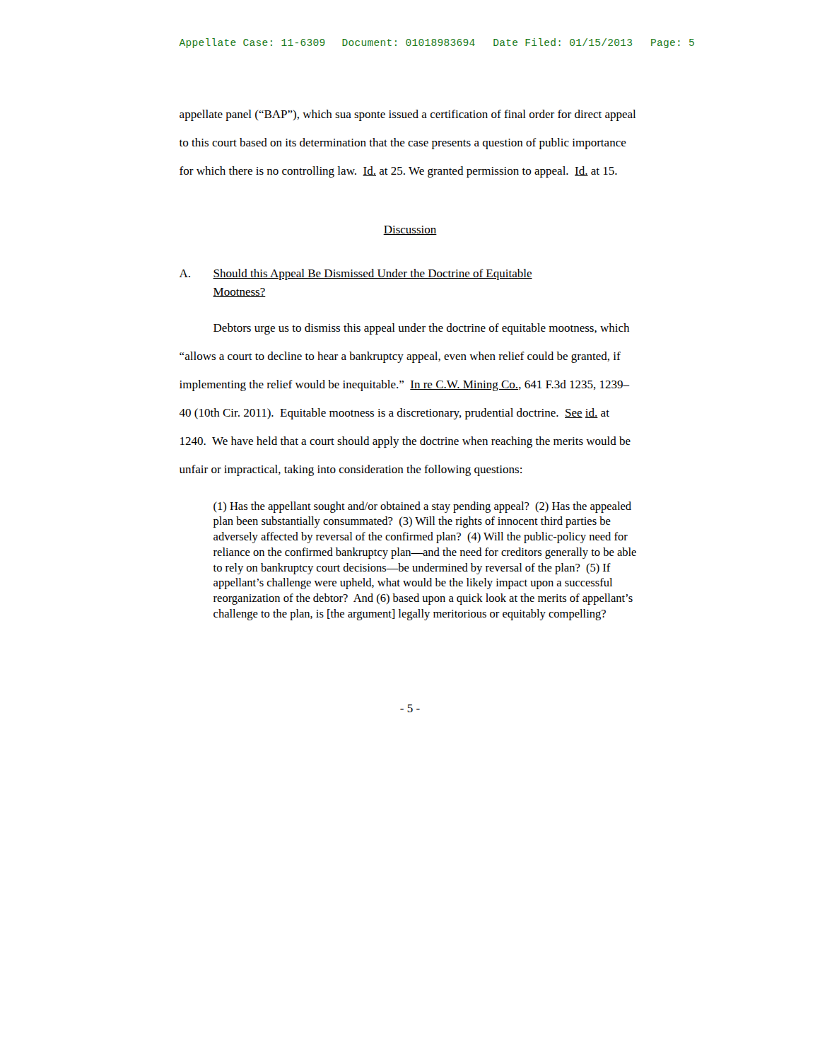Appellate Case: 11-6309 Document: 01018983694 Date Filed: 01/15/2013 Page: 5
appellate panel (“BAP”), which sua sponte issued a certification of final order for direct appeal to this court based on its determination that the case presents a question of public importance for which there is no controlling law. Id. at 25. We granted permission to appeal. Id. at 15.
Discussion
A.
Should this Appeal Be Dismissed Under the Doctrine of Equitable
Mootness?
Debtors urge us to dismiss this appeal under the doctrine of equitable mootness, which “allows a court to decline to hear a bankruptcy appeal, even when relief could be granted, if implementing the relief would be inequitable.” In re C.W. Mining Co., 641 F.3d 1235, 1239–40 (10th Cir. 2011). Equitable mootness is a discretionary, prudential doctrine. See id. at 1240. We have held that a court should apply the doctrine when reaching the merits would be unfair or impractical, taking into consideration the following questions:
(1) Has the appellant sought and/or obtained a stay pending appeal? (2) Has the appealed plan been substantially consummated? (3) Will the rights of innocent third parties be adversely affected by reversal of the confirmed plan? (4) Will the public-policy need for reliance on the confirmed bankruptcy plan—and the need for creditors generally to be able to rely on bankruptcy court decisions—be undermined by reversal of the plan? (5) If appellant’s challenge were upheld, what would be the likely impact upon a successful reorganization of the debtor? And (6) based upon a quick look at the merits of appellant’s challenge to the plan, is [the argument] legally meritorious or equitably compelling?
- 5 -